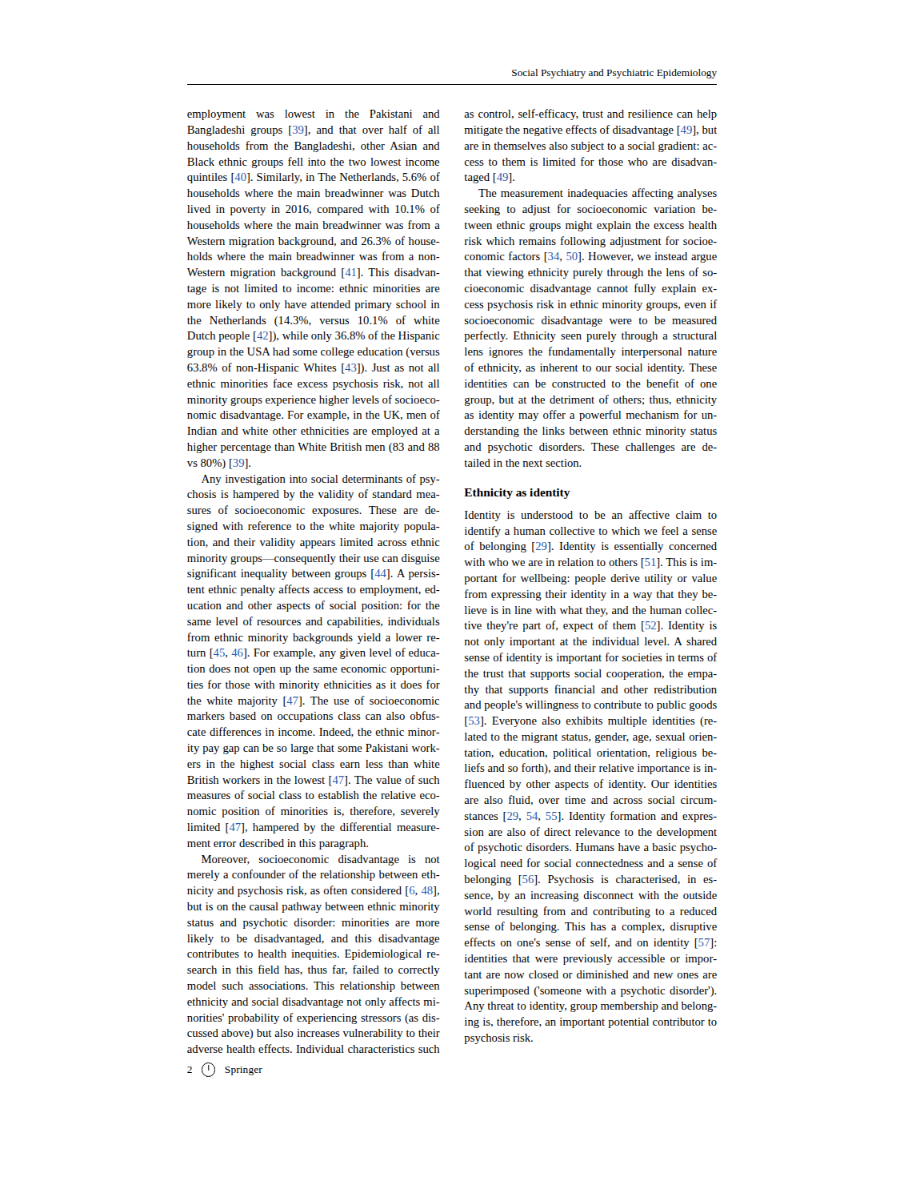Social Psychiatry and Psychiatric Epidemiology
employment was lowest in the Pakistani and Bangladeshi groups [39], and that over half of all households from the Bangladeshi, other Asian and Black ethnic groups fell into the two lowest income quintiles [40]. Similarly, in The Netherlands, 5.6% of households where the main breadwinner was Dutch lived in poverty in 2016, compared with 10.1% of households where the main breadwinner was from a Western migration background, and 26.3% of households where the main breadwinner was from a non-Western migration background [41]. This disadvantage is not limited to income: ethnic minorities are more likely to only have attended primary school in the Netherlands (14.3%, versus 10.1% of white Dutch people [42]), while only 36.8% of the Hispanic group in the USA had some college education (versus 63.8% of non-Hispanic Whites [43]). Just as not all ethnic minorities face excess psychosis risk, not all minority groups experience higher levels of socioeconomic disadvantage. For example, in the UK, men of Indian and white other ethnicities are employed at a higher percentage than White British men (83 and 88 vs 80%) [39].
Any investigation into social determinants of psychosis is hampered by the validity of standard measures of socioeconomic exposures. These are designed with reference to the white majority population, and their validity appears limited across ethnic minority groups—consequently their use can disguise significant inequality between groups [44]. A persistent ethnic penalty affects access to employment, education and other aspects of social position: for the same level of resources and capabilities, individuals from ethnic minority backgrounds yield a lower return [45, 46]. For example, any given level of education does not open up the same economic opportunities for those with minority ethnicities as it does for the white majority [47]. The use of socioeconomic markers based on occupations class can also obfuscate differences in income. Indeed, the ethnic minority pay gap can be so large that some Pakistani workers in the highest social class earn less than white British workers in the lowest [47]. The value of such measures of social class to establish the relative economic position of minorities is, therefore, severely limited [47], hampered by the differential measurement error described in this paragraph.
Moreover, socioeconomic disadvantage is not merely a confounder of the relationship between ethnicity and psychosis risk, as often considered [6, 48], but is on the causal pathway between ethnic minority status and psychotic disorder: minorities are more likely to be disadvantaged, and this disadvantage contributes to health inequities. Epidemiological research in this field has, thus far, failed to correctly model such associations. This relationship between ethnicity and social disadvantage not only affects minorities' probability of experiencing stressors (as discussed above) but also increases vulnerability to their adverse health effects. Individual characteristics such as control, self-efficacy, trust and resilience can help mitigate the negative effects of disadvantage [49], but are in themselves also subject to a social gradient: access to them is limited for those who are disadvantaged [49].
The measurement inadequacies affecting analyses seeking to adjust for socioeconomic variation between ethnic groups might explain the excess health risk which remains following adjustment for socioeconomic factors [34, 50]. However, we instead argue that viewing ethnicity purely through the lens of socioeconomic disadvantage cannot fully explain excess psychosis risk in ethnic minority groups, even if socioeconomic disadvantage were to be measured perfectly. Ethnicity seen purely through a structural lens ignores the fundamentally interpersonal nature of ethnicity, as inherent to our social identity. These identities can be constructed to the benefit of one group, but at the detriment of others; thus, ethnicity as identity may offer a powerful mechanism for understanding the links between ethnic minority status and psychotic disorders. These challenges are detailed in the next section.
Ethnicity as identity
Identity is understood to be an affective claim to identify a human collective to which we feel a sense of belonging [29]. Identity is essentially concerned with who we are in relation to others [51]. This is important for wellbeing: people derive utility or value from expressing their identity in a way that they believe is in line with what they, and the human collective they're part of, expect of them [52]. Identity is not only important at the individual level. A shared sense of identity is important for societies in terms of the trust that supports social cooperation, the empathy that supports financial and other redistribution and people's willingness to contribute to public goods [53]. Everyone also exhibits multiple identities (related to the migrant status, gender, age, sexual orientation, education, political orientation, religious beliefs and so forth), and their relative importance is influenced by other aspects of identity. Our identities are also fluid, over time and across social circumstances [29, 54, 55]. Identity formation and expression are also of direct relevance to the development of psychotic disorders. Humans have a basic psychological need for social connectedness and a sense of belonging [56]. Psychosis is characterised, in essence, by an increasing disconnect with the outside world resulting from and contributing to a reduced sense of belonging. This has a complex, disruptive effects on one's sense of self, and on identity [57]: identities that were previously accessible or important are now closed or diminished and new ones are superimposed ('someone with a psychotic disorder'). Any threat to identity, group membership and belonging is, therefore, an important potential contributor to psychosis risk.
2 Springer